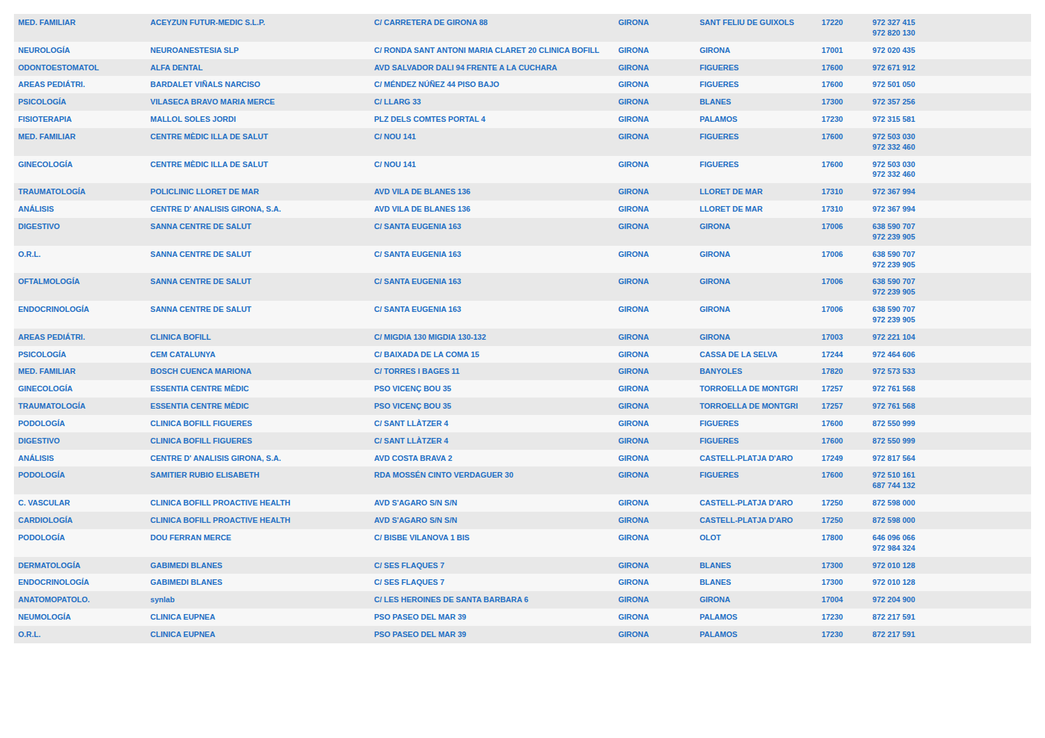| MED. FAMILIAR | ACEYZUN FUTUR-MEDIC S.L.P. | C/ CARRETERA DE GIRONA 88 | GIRONA | SANT FELIU DE GUIXOLS | 17220 | 972 327 415 972 820 130 | |
| NEUROLOGÍA | NEUROANESTESIA SLP | C/ RONDA SANT ANTONI MARIA CLARET 20 CLINICA BOFILL | GIRONA | GIRONA | 17001 | 972 020 435 | |
| ODONTOESTOMATOL | ALFA DENTAL | AVD SALVADOR DALI 94 FRENTE A LA CUCHARA | GIRONA | FIGUERES | 17600 | 972 671 912 | |
| AREAS PEDIÁTRI. | BARDALET VIÑALS NARCISO | C/ MÉNDEZ NÚÑEZ 44 PISO BAJO | GIRONA | FIGUERES | 17600 | 972 501 050 | |
| PSICOLOGÍA | VILASECA BRAVO MARIA MERCE | C/ LLARG 33 | GIRONA | BLANES | 17300 | 972 357 256 | |
| FISIOTERAPIA | MALLOL SOLES JORDI | PLZ DELS COMTES PORTAL 4 | GIRONA | PALAMOS | 17230 | 972 315 581 | |
| MED. FAMILIAR | CENTRE MÈDIC ILLA DE SALUT | C/ NOU 141 | GIRONA | FIGUERES | 17600 | 972 503 030 972 332 460 | |
| GINECOLOGÍA | CENTRE MÈDIC ILLA DE SALUT | C/ NOU 141 | GIRONA | FIGUERES | 17600 | 972 503 030 972 332 460 | |
| TRAUMATOLOGÍA | POLICLINIC LLORET DE MAR | AVD VILA DE BLANES 136 | GIRONA | LLORET DE MAR | 17310 | 972 367 994 | |
| ANÁLISIS | CENTRE D' ANALISIS GIRONA, S.A. | AVD VILA DE BLANES 136 | GIRONA | LLORET DE MAR | 17310 | 972 367 994 | |
| DIGESTIVO | SANNA CENTRE DE SALUT | C/ SANTA EUGENIA 163 | GIRONA | GIRONA | 17006 | 638 590 707 972 239 905 | |
| O.R.L. | SANNA CENTRE DE SALUT | C/ SANTA EUGENIA 163 | GIRONA | GIRONA | 17006 | 638 590 707 972 239 905 | |
| OFTALMOLOGÍA | SANNA CENTRE DE SALUT | C/ SANTA EUGENIA 163 | GIRONA | GIRONA | 17006 | 638 590 707 972 239 905 | |
| ENDOCRINOLOGÍA | SANNA CENTRE DE SALUT | C/ SANTA EUGENIA 163 | GIRONA | GIRONA | 17006 | 638 590 707 972 239 905 | |
| AREAS PEDIÁTRI. | CLINICA BOFILL | C/ MIGDIA 130 MIGDIA 130-132 | GIRONA | GIRONA | 17003 | 972 221 104 | |
| PSICOLOGÍA | CEM CATALUNYA | C/ BAIXADA DE LA COMA 15 | GIRONA | CASSA DE LA SELVA | 17244 | 972 464 606 | |
| MED. FAMILIAR | BOSCH CUENCA MARIONA | C/ TORRES I BAGES 11 | GIRONA | BANYOLES | 17820 | 972 573 533 | |
| GINECOLOGÍA | ESSENTIA CENTRE MÈDIC | PSO VICENÇ BOU 35 | GIRONA | TORROELLA DE MONTGRI | 17257 | 972 761 568 | |
| TRAUMATOLOGÍA | ESSENTIA CENTRE MÈDIC | PSO VICENÇ BOU 35 | GIRONA | TORROELLA DE MONTGRI | 17257 | 972 761 568 | |
| PODOLOGÍA | CLINICA BOFILL FIGUERES | C/ SANT LLÀTZER 4 | GIRONA | FIGUERES | 17600 | 872 550 999 | |
| DIGESTIVO | CLINICA BOFILL FIGUERES | C/ SANT LLÀTZER 4 | GIRONA | FIGUERES | 17600 | 872 550 999 | |
| ANÁLISIS | CENTRE D' ANALISIS GIRONA, S.A. | AVD COSTA BRAVA 2 | GIRONA | CASTELL-PLATJA D'ARO | 17249 | 972 817 564 | |
| PODOLOGÍA | SAMITIER RUBIO ELISABETH | RDA MOSSÉN CINTO VERDAGUER 30 | GIRONA | FIGUERES | 17600 | 972 510 161 687 744 132 | |
| C. VASCULAR | CLINICA BOFILL PROACTIVE HEALTH | AVD S'AGARO S/N S/N | GIRONA | CASTELL-PLATJA D'ARO | 17250 | 872 598 000 | |
| CARDIOLOGÍA | CLINICA BOFILL PROACTIVE HEALTH | AVD S'AGARO S/N S/N | GIRONA | CASTELL-PLATJA D'ARO | 17250 | 872 598 000 | |
| PODOLOGÍA | DOU FERRAN MERCE | C/ BISBE VILANOVA 1 BIS | GIRONA | OLOT | 17800 | 646 096 066 972 984 324 | |
| DERMATOLOGÍA | GABIMEDI BLANES | C/ SES FLAQUES 7 | GIRONA | BLANES | 17300 | 972 010 128 | |
| ENDOCRINOLOGÍA | GABIMEDI BLANES | C/ SES FLAQUES 7 | GIRONA | BLANES | 17300 | 972 010 128 | |
| ANATOMOPATOLO. | synlab | C/ LES HEROINES DE SANTA BARBARA 6 | GIRONA | GIRONA | 17004 | 972 204 900 | |
| NEUMOLOGÍA | CLINICA EUPNEA | PSO PASEO DEL MAR 39 | GIRONA | PALAMOS | 17230 | 872 217 591 | |
| O.R.L. | CLINICA EUPNEA | PSO PASEO DEL MAR 39 | GIRONA | PALAMOS | 17230 | 872 217 591 | |